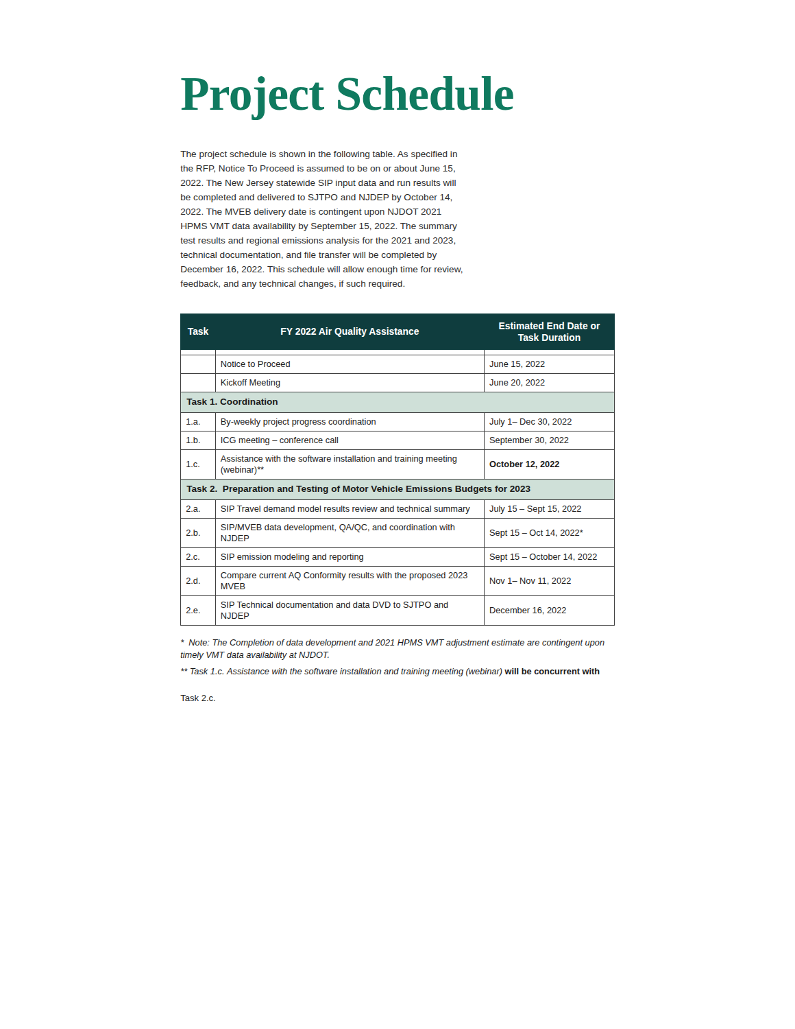Project Schedule
The project schedule is shown in the following table. As specified in the RFP, Notice To Proceed is assumed to be on or about June 15, 2022. The New Jersey statewide SIP input data and run results will be completed and delivered to SJTPO and NJDEP by October 14, 2022. The MVEB delivery date is contingent upon NJDOT 2021 HPMS VMT data availability by September 15, 2022. The summary test results and regional emissions analysis for the 2021 and 2023, technical documentation, and file transfer will be completed by December 16, 2022. This schedule will allow enough time for review, feedback, and any technical changes, if such required.
| Task | FY 2022 Air Quality Assistance | Estimated End Date or Task Duration |
| --- | --- | --- |
| | Notice to Proceed | June 15, 2022 |
| | Kickoff Meeting | June 20, 2022 |
| Task 1. Coordination |
| 1.a. | By-weekly project progress coordination | July 1– Dec 30, 2022 |
| 1.b. | ICG meeting – conference call | September 30, 2022 |
| 1.c. | Assistance with the software installation and training meeting (webinar)** | October 12, 2022 |
| Task 2. Preparation and Testing of Motor Vehicle Emissions Budgets for 2023 |
| 2.a. | SIP Travel demand model results review and technical summary | July 15 – Sept 15, 2022 |
| 2.b. | SIP/MVEB data development, QA/QC, and coordination with NJDEP | Sept 15 – Oct 14, 2022* |
| 2.c. | SIP emission modeling and reporting | Sept 15 – October 14, 2022 |
| 2.d. | Compare current AQ Conformity results with the proposed 2023 MVEB | Nov 1– Nov 11, 2022 |
| 2.e. | SIP Technical documentation and data DVD to SJTPO and NJDEP | December 16, 2022 |
* Note: The Completion of data development and 2021 HPMS VMT adjustment estimate are contingent upon timely VMT data availability at NJDOT.
** Task 1.c. Assistance with the software installation and training meeting (webinar) will be concurrent with
Task 2.c.